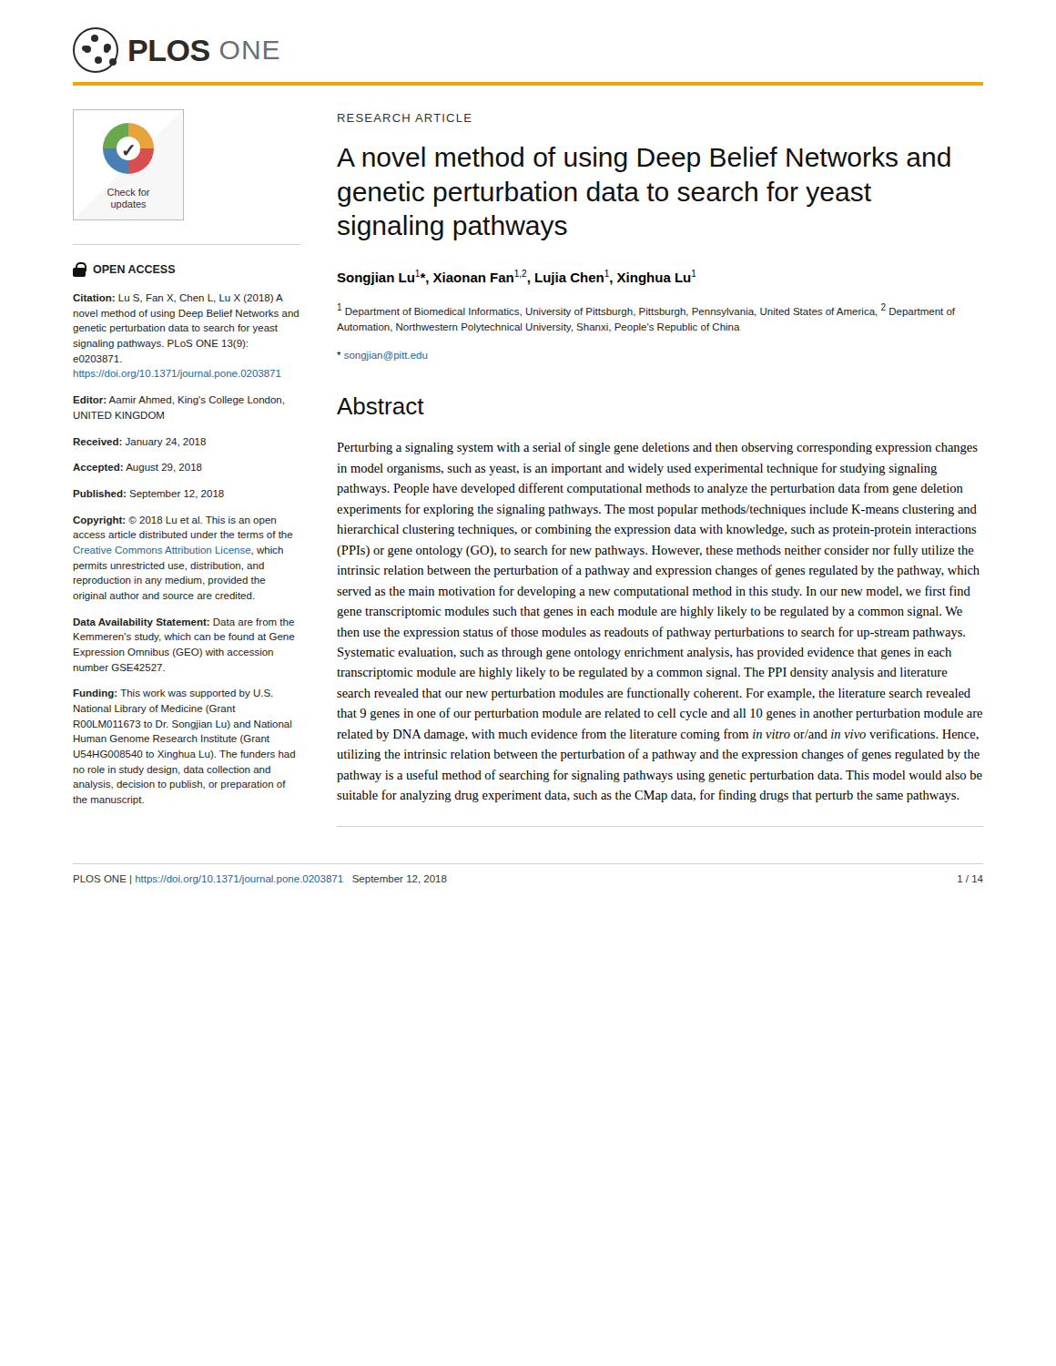PLOS ONE
✓
Check for
updates
OPEN ACCESS
Citation: Lu S, Fan X, Chen L, Lu X (2018) A novel method of using Deep Belief Networks and genetic perturbation data to search for yeast signaling pathways. PLoS ONE 13(9): e0203871. https://doi.org/10.1371/journal.pone.0203871
Editor: Aamir Ahmed, King's College London, UNITED KINGDOM
Received: January 24, 2018
Accepted: August 29, 2018
Published: September 12, 2018
Copyright: © 2018 Lu et al. This is an open access article distributed under the terms of the Creative Commons Attribution License, which permits unrestricted use, distribution, and reproduction in any medium, provided the original author and source are credited.
Data Availability Statement: Data are from the Kemmeren's study, which can be found at Gene Expression Omnibus (GEO) with accession number GSE42527.
Funding: This work was supported by U.S. National Library of Medicine (Grant R00LM011673 to Dr. Songjian Lu) and National Human Genome Research Institute (Grant U54HG008540 to Xinghua Lu). The funders had no role in study design, data collection and analysis, decision to publish, or preparation of the manuscript.
RESEARCH ARTICLE
A novel method of using Deep Belief Networks and genetic perturbation data to search for yeast signaling pathways
Songjian Lu1*, Xiaonan Fan1,2, Lujia Chen1, Xinghua Lu1
1 Department of Biomedical Informatics, University of Pittsburgh, Pittsburgh, Pennsylvania, United States of America, 2 Department of Automation, Northwestern Polytechnical University, Shanxi, People's Republic of China
* songjian@pitt.edu
Abstract
Perturbing a signaling system with a serial of single gene deletions and then observing corresponding expression changes in model organisms, such as yeast, is an important and widely used experimental technique for studying signaling pathways. People have developed different computational methods to analyze the perturbation data from gene deletion experiments for exploring the signaling pathways. The most popular methods/techniques include K-means clustering and hierarchical clustering techniques, or combining the expression data with knowledge, such as protein-protein interactions (PPIs) or gene ontology (GO), to search for new pathways. However, these methods neither consider nor fully utilize the intrinsic relation between the perturbation of a pathway and expression changes of genes regulated by the pathway, which served as the main motivation for developing a new computational method in this study. In our new model, we first find gene transcriptomic modules such that genes in each module are highly likely to be regulated by a common signal. We then use the expression status of those modules as readouts of pathway perturbations to search for up-stream pathways. Systematic evaluation, such as through gene ontology enrichment analysis, has provided evidence that genes in each transcriptomic module are highly likely to be regulated by a common signal. The PPI density analysis and literature search revealed that our new perturbation modules are functionally coherent. For example, the literature search revealed that 9 genes in one of our perturbation module are related to cell cycle and all 10 genes in another perturbation module are related by DNA damage, with much evidence from the literature coming from in vitro or/and in vivo verifications. Hence, utilizing the intrinsic relation between the perturbation of a pathway and the expression changes of genes regulated by the pathway is a useful method of searching for signaling pathways using genetic perturbation data. This model would also be suitable for analyzing drug experiment data, such as the CMap data, for finding drugs that perturb the same pathways.
PLOS ONE | https://doi.org/10.1371/journal.pone.0203871 September 12, 2018
1 / 14